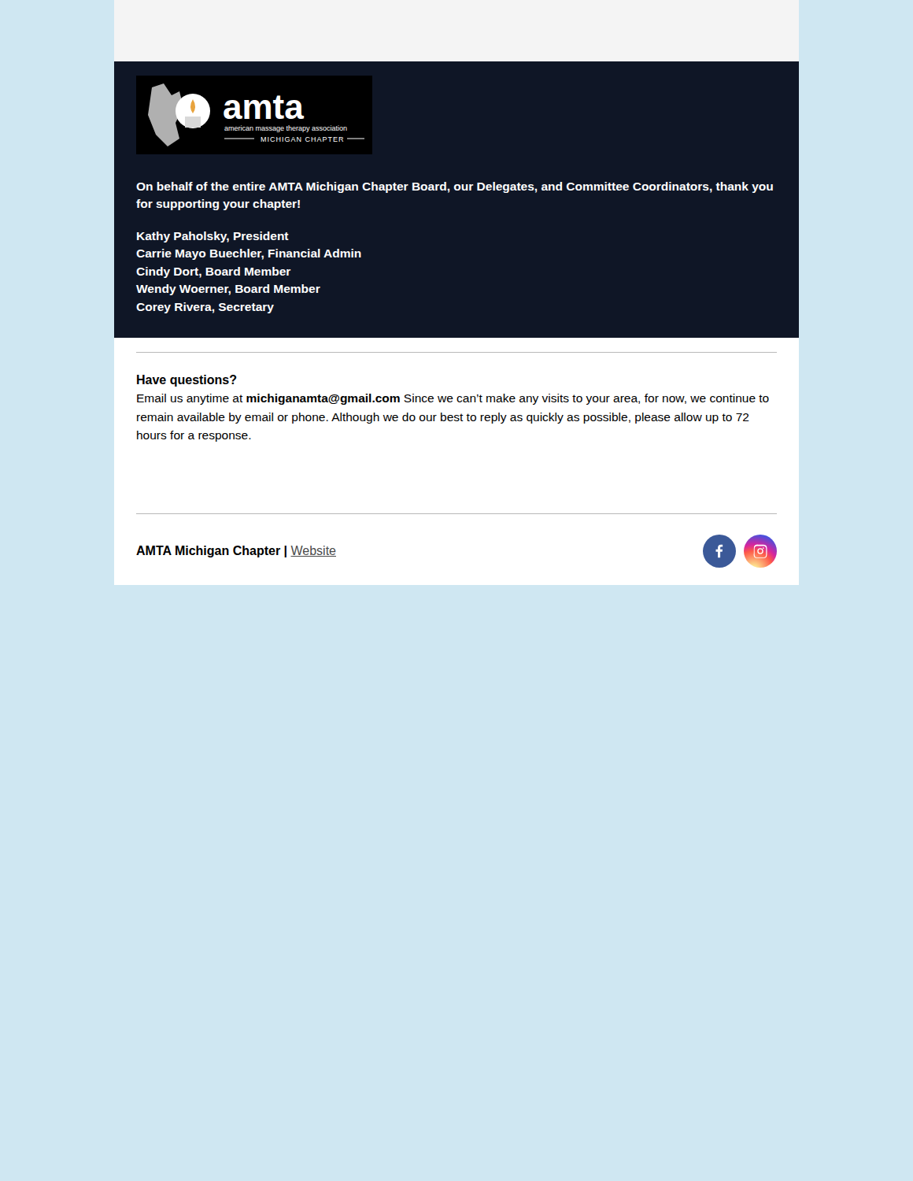On behalf of the entire AMTA Michigan Chapter Board, our Delegates, and Committee Coordinators, thank you for supporting your chapter!
Kathy Paholsky, President
Carrie Mayo Buechler, Financial Admin
Cindy Dort, Board Member
Wendy Woerner, Board Member
Corey Rivera, Secretary
Have questions?
Email us anytime at michiganamta@gmail.com Since we can’t make any visits to your area, for now, we continue to remain available by email or phone. Although we do our best to reply as quickly as possible, please allow up to 72 hours for a response.
AMTA Michigan Chapter | Website